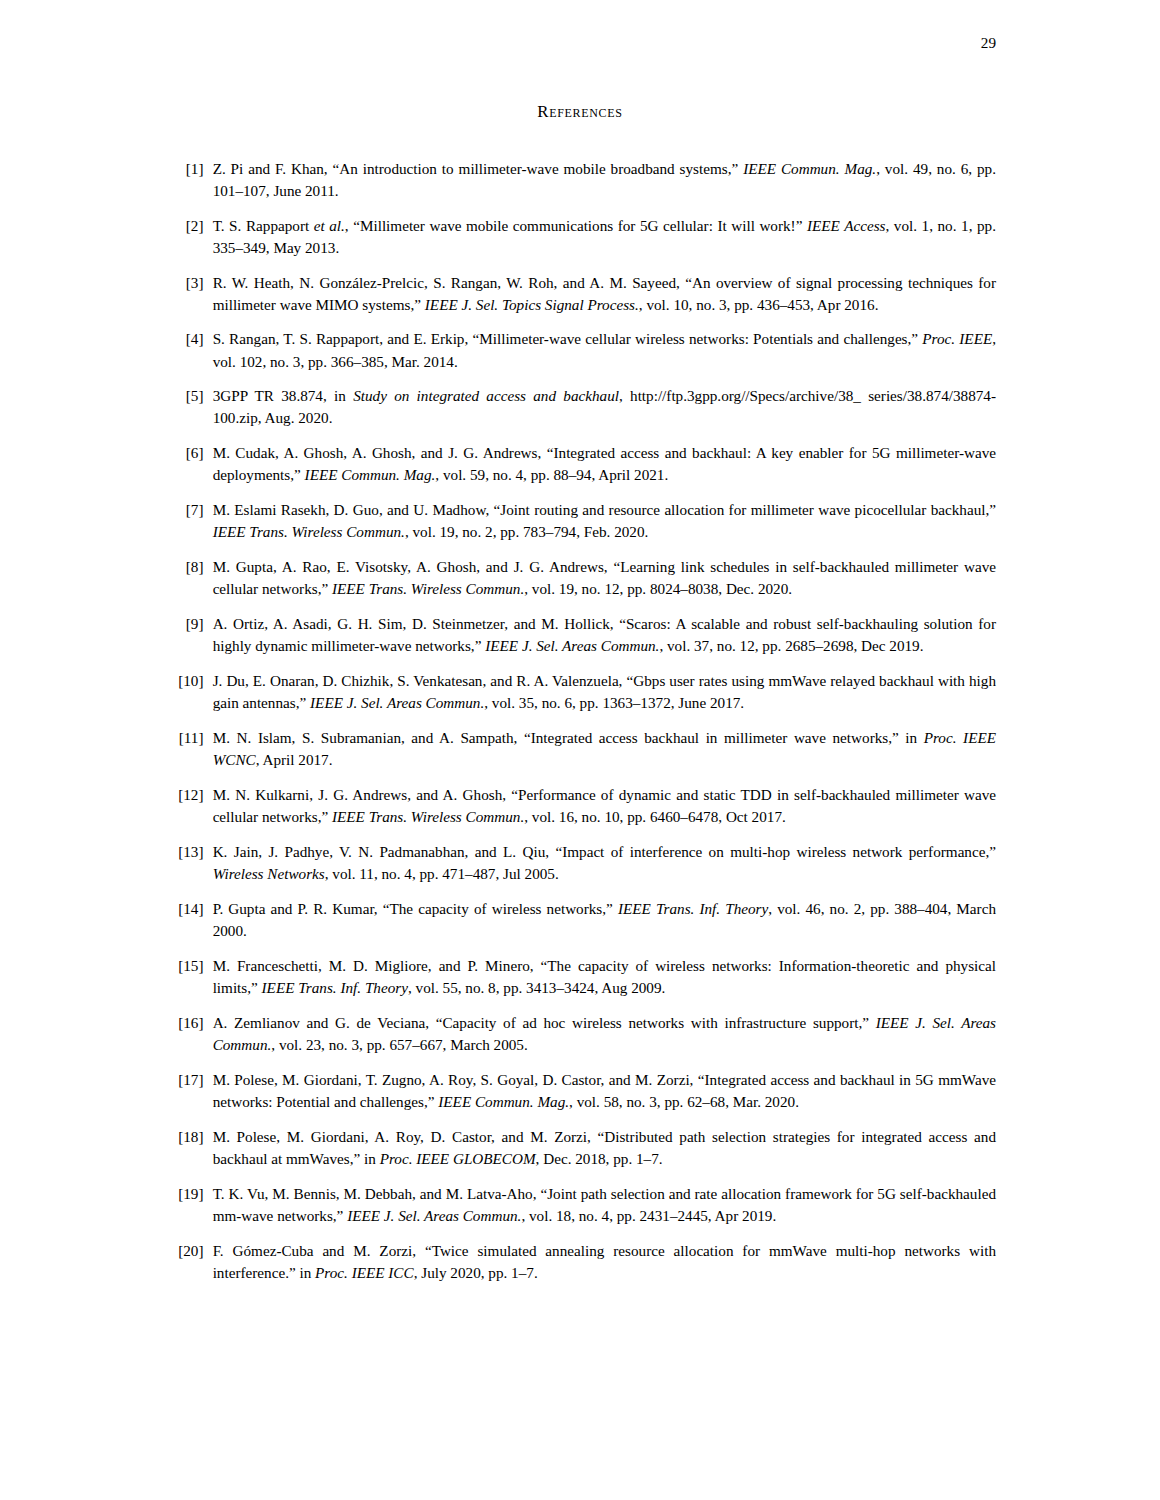29
References
Z. Pi and F. Khan, “An introduction to millimeter-wave mobile broadband systems,” IEEE Commun. Mag., vol. 49, no. 6, pp. 101–107, June 2011.
T. S. Rappaport et al., “Millimeter wave mobile communications for 5G cellular: It will work!” IEEE Access, vol. 1, no. 1, pp. 335–349, May 2013.
R. W. Heath, N. González-Prelcic, S. Rangan, W. Roh, and A. M. Sayeed, “An overview of signal processing techniques for millimeter wave MIMO systems,” IEEE J. Sel. Topics Signal Process., vol. 10, no. 3, pp. 436–453, Apr 2016.
S. Rangan, T. S. Rappaport, and E. Erkip, “Millimeter-wave cellular wireless networks: Potentials and challenges,” Proc. IEEE, vol. 102, no. 3, pp. 366–385, Mar. 2014.
3GPP TR 38.874, in Study on integrated access and backhaul, http://ftp.3gpp.org//Specs/archive/38_ series/38.874/38874-100.zip, Aug. 2020.
M. Cudak, A. Ghosh, A. Ghosh, and J. G. Andrews, “Integrated access and backhaul: A key enabler for 5G millimeter-wave deployments,” IEEE Commun. Mag., vol. 59, no. 4, pp. 88–94, April 2021.
M. Eslami Rasekh, D. Guo, and U. Madhow, “Joint routing and resource allocation for millimeter wave picocellular backhaul,” IEEE Trans. Wireless Commun., vol. 19, no. 2, pp. 783–794, Feb. 2020.
M. Gupta, A. Rao, E. Visotsky, A. Ghosh, and J. G. Andrews, “Learning link schedules in self-backhauled millimeter wave cellular networks,” IEEE Trans. Wireless Commun., vol. 19, no. 12, pp. 8024–8038, Dec. 2020.
A. Ortiz, A. Asadi, G. H. Sim, D. Steinmetzer, and M. Hollick, “Scaros: A scalable and robust self-backhauling solution for highly dynamic millimeter-wave networks,” IEEE J. Sel. Areas Commun., vol. 37, no. 12, pp. 2685–2698, Dec 2019.
J. Du, E. Onaran, D. Chizhik, S. Venkatesan, and R. A. Valenzuela, “Gbps user rates using mmWave relayed backhaul with high gain antennas,” IEEE J. Sel. Areas Commun., vol. 35, no. 6, pp. 1363–1372, June 2017.
M. N. Islam, S. Subramanian, and A. Sampath, “Integrated access backhaul in millimeter wave networks,” in Proc. IEEE WCNC, April 2017.
M. N. Kulkarni, J. G. Andrews, and A. Ghosh, “Performance of dynamic and static TDD in self-backhauled millimeter wave cellular networks,” IEEE Trans. Wireless Commun., vol. 16, no. 10, pp. 6460–6478, Oct 2017.
K. Jain, J. Padhye, V. N. Padmanabhan, and L. Qiu, “Impact of interference on multi-hop wireless network performance,” Wireless Networks, vol. 11, no. 4, pp. 471–487, Jul 2005.
P. Gupta and P. R. Kumar, “The capacity of wireless networks,” IEEE Trans. Inf. Theory, vol. 46, no. 2, pp. 388–404, March 2000.
M. Franceschetti, M. D. Migliore, and P. Minero, “The capacity of wireless networks: Information-theoretic and physical limits,” IEEE Trans. Inf. Theory, vol. 55, no. 8, pp. 3413–3424, Aug 2009.
A. Zemlianov and G. de Veciana, “Capacity of ad hoc wireless networks with infrastructure support,” IEEE J. Sel. Areas Commun., vol. 23, no. 3, pp. 657–667, March 2005.
M. Polese, M. Giordani, T. Zugno, A. Roy, S. Goyal, D. Castor, and M. Zorzi, “Integrated access and backhaul in 5G mmWave networks: Potential and challenges,” IEEE Commun. Mag., vol. 58, no. 3, pp. 62–68, Mar. 2020.
M. Polese, M. Giordani, A. Roy, D. Castor, and M. Zorzi, “Distributed path selection strategies for integrated access and backhaul at mmWaves,” in Proc. IEEE GLOBECOM, Dec. 2018, pp. 1–7.
T. K. Vu, M. Bennis, M. Debbah, and M. Latva-Aho, “Joint path selection and rate allocation framework for 5G self-backhauled mm-wave networks,” IEEE J. Sel. Areas Commun., vol. 18, no. 4, pp. 2431–2445, Apr 2019.
F. Gómez-Cuba and M. Zorzi, “Twice simulated annealing resource allocation for mmWave multi-hop networks with interference.” in Proc. IEEE ICC, July 2020, pp. 1–7.